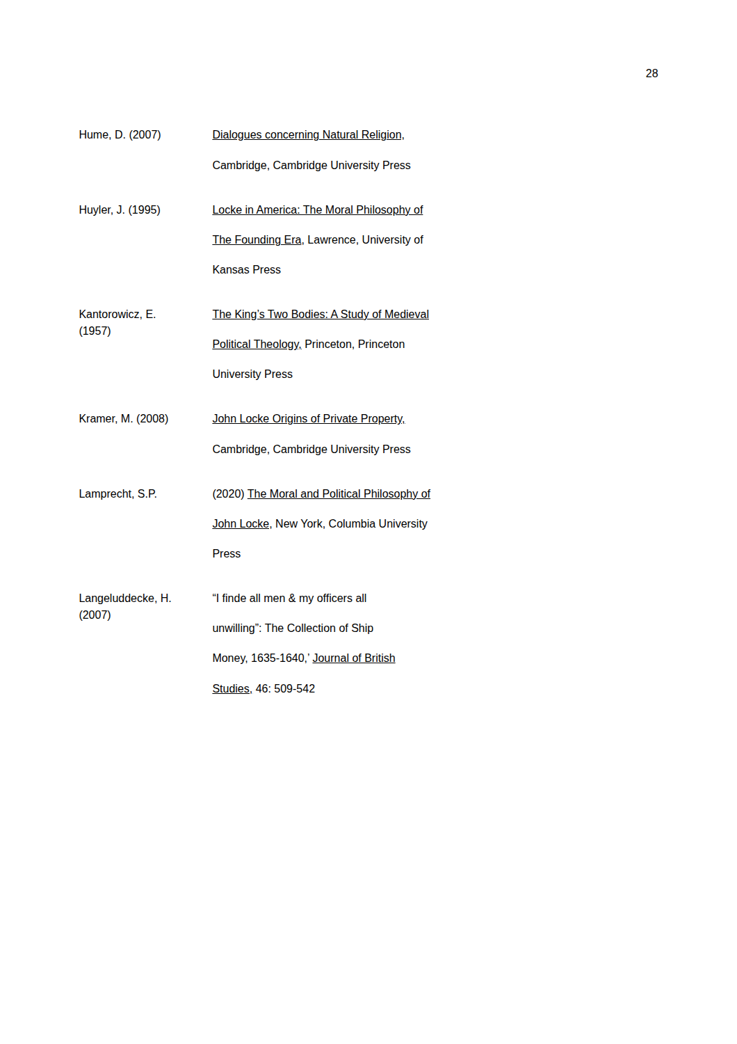28
Hume, D. (2007)
Dialogues concerning Natural Religion,
Cambridge, Cambridge University Press
Huyler, J. (1995)
Locke in America: The Moral Philosophy of
The Founding Era, Lawrence, University of
Kansas Press
Kantorowicz, E.
(1957)
The King’s Two Bodies: A Study of Medieval
Political Theology, Princeton, Princeton
University Press
Kramer, M. (2008)
John Locke Origins of Private Property,
Cambridge, Cambridge University Press
Lamprecht, S.P.
(2020) The Moral and Political Philosophy of
John Locke, New York, Columbia University
Press
Langeluddecke, H.
(2007)
“I finde all men & my officers all
unwilling”: The Collection of Ship
Money, 1635-1640,’ Journal of British
Studies, 46: 509-542